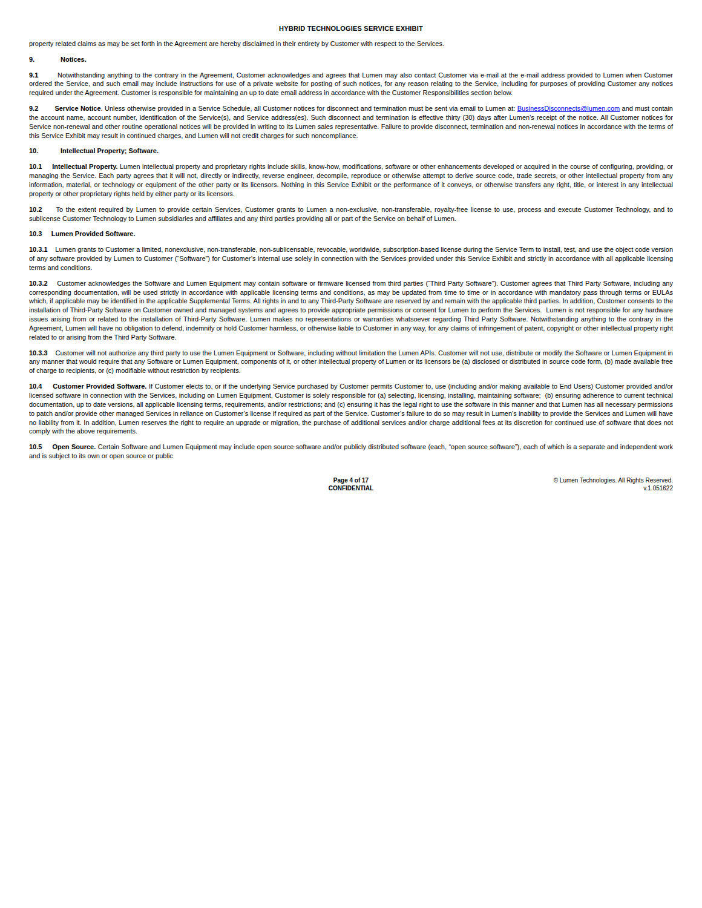HYBRID TECHNOLOGIES SERVICE EXHIBIT
property related claims as may be set forth in the Agreement are hereby disclaimed in their entirety by Customer with respect to the Services.
9. Notices.
9.1 Notwithstanding anything to the contrary in the Agreement, Customer acknowledges and agrees that Lumen may also contact Customer via e-mail at the e-mail address provided to Lumen when Customer ordered the Service, and such email may include instructions for use of a private website for posting of such notices, for any reason relating to the Service, including for purposes of providing Customer any notices required under the Agreement. Customer is responsible for maintaining an up to date email address in accordance with the Customer Responsibilities section below.
9.2 Service Notice. Unless otherwise provided in a Service Schedule, all Customer notices for disconnect and termination must be sent via email to Lumen at: BusinessDisconnects@lumen.com and must contain the account name, account number, identification of the Service(s), and Service address(es). Such disconnect and termination is effective thirty (30) days after Lumen’s receipt of the notice. All Customer notices for Service non-renewal and other routine operational notices will be provided in writing to its Lumen sales representative. Failure to provide disconnect, termination and non-renewal notices in accordance with the terms of this Service Exhibit may result in continued charges, and Lumen will not credit charges for such noncompliance.
10. Intellectual Property; Software.
10.1 Intellectual Property. Lumen intellectual property and proprietary rights include skills, know-how, modifications, software or other enhancements developed or acquired in the course of configuring, providing, or managing the Service. Each party agrees that it will not, directly or indirectly, reverse engineer, decompile, reproduce or otherwise attempt to derive source code, trade secrets, or other intellectual property from any information, material, or technology or equipment of the other party or its licensors. Nothing in this Service Exhibit or the performance of it conveys, or otherwise transfers any right, title, or interest in any intellectual property or other proprietary rights held by either party or its licensors.
10.2 To the extent required by Lumen to provide certain Services, Customer grants to Lumen a non-exclusive, non-transferable, royalty-free license to use, process and execute Customer Technology, and to sublicense Customer Technology to Lumen subsidiaries and affiliates and any third parties providing all or part of the Service on behalf of Lumen.
10.3 Lumen Provided Software.
10.3.1 Lumen grants to Customer a limited, nonexclusive, non-transferable, non-sublicensable, revocable, worldwide, subscription-based license during the Service Term to install, test, and use the object code version of any software provided by Lumen to Customer (“Software”) for Customer’s internal use solely in connection with the Services provided under this Service Exhibit and strictly in accordance with all applicable licensing terms and conditions.
10.3.2 Customer acknowledges the Software and Lumen Equipment may contain software or firmware licensed from third parties (“Third Party Software”). Customer agrees that Third Party Software, including any corresponding documentation, will be used strictly in accordance with applicable licensing terms and conditions, as may be updated from time to time or in accordance with mandatory pass through terms or EULAs which, if applicable may be identified in the applicable Supplemental Terms. All rights in and to any Third-Party Software are reserved by and remain with the applicable third parties. In addition, Customer consents to the installation of Third-Party Software on Customer owned and managed systems and agrees to provide appropriate permissions or consent for Lumen to perform the Services. Lumen is not responsible for any hardware issues arising from or related to the installation of Third-Party Software. Lumen makes no representations or warranties whatsoever regarding Third Party Software. Notwithstanding anything to the contrary in the Agreement, Lumen will have no obligation to defend, indemnify or hold Customer harmless, or otherwise liable to Customer in any way, for any claims of infringement of patent, copyright or other intellectual property right related to or arising from the Third Party Software.
10.3.3 Customer will not authorize any third party to use the Lumen Equipment or Software, including without limitation the Lumen APIs. Customer will not use, distribute or modify the Software or Lumen Equipment in any manner that would require that any Software or Lumen Equipment, components of it, or other intellectual property of Lumen or its licensors be (a) disclosed or distributed in source code form, (b) made available free of charge to recipients, or (c) modifiable without restriction by recipients.
10.4 Customer Provided Software. If Customer elects to, or if the underlying Service purchased by Customer permits Customer to, use (including and/or making available to End Users) Customer provided and/or licensed software in connection with the Services, including on Lumen Equipment, Customer is solely responsible for (a) selecting, licensing, installing, maintaining software; (b) ensuring adherence to current technical documentation, up to date versions, all applicable licensing terms, requirements, and/or restrictions; and (c) ensuring it has the legal right to use the software in this manner and that Lumen has all necessary permissions to patch and/or provide other managed Services in reliance on Customer’s license if required as part of the Service. Customer’s failure to do so may result in Lumen’s inability to provide the Services and Lumen will have no liability from it. In addition, Lumen reserves the right to require an upgrade or migration, the purchase of additional services and/or charge additional fees at its discretion for continued use of software that does not comply with the above requirements.
10.5 Open Source. Certain Software and Lumen Equipment may include open source software and/or publicly distributed software (each, “open source software”), each of which is a separate and independent work and is subject to its own or open source or public
Page 4 of 17
CONFIDENTIAL
© Lumen Technologies. All Rights Reserved.
v.1.051622